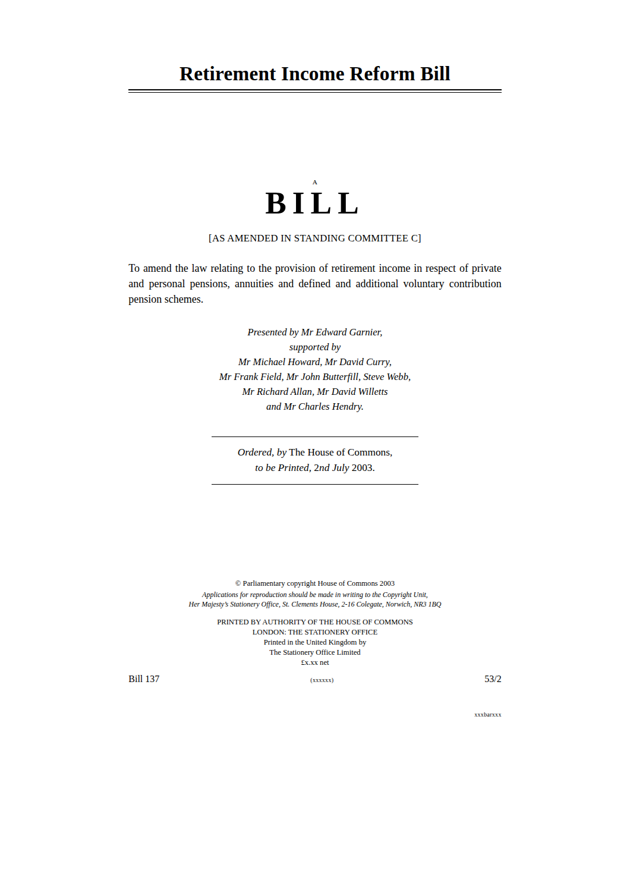Retirement Income Reform Bill
A
BILL
[AS AMENDED IN STANDING COMMITTEE C]
To amend the law relating to the provision of retirement income in respect of private and personal pensions, annuities and defined and additional voluntary contribution pension schemes.
Presented by Mr Edward Garnier,
supported by
Mr Michael Howard, Mr David Curry,
Mr Frank Field, Mr John Butterfill, Steve Webb,
Mr Richard Allan, Mr David Willetts
and Mr Charles Hendry.
Ordered, by The House of Commons,
to be Printed, 2nd July 2003.
© Parliamentary copyright House of Commons 2003
Applications for reproduction should be made in writing to the Copyright Unit,
Her Majesty’s Stationery Office, St. Clements House, 2-16 Colegate, Norwich, NR3 1BQ
PRINTED BY AUTHORITY OF THE HOUSE OF COMMONS
LONDON: THE STATIONERY OFFICE
Printed in the United Kingdom by
The Stationery Office Limited
£x.xx net
Bill 137
(xxxxxx)
53/2
xxxbarxxx